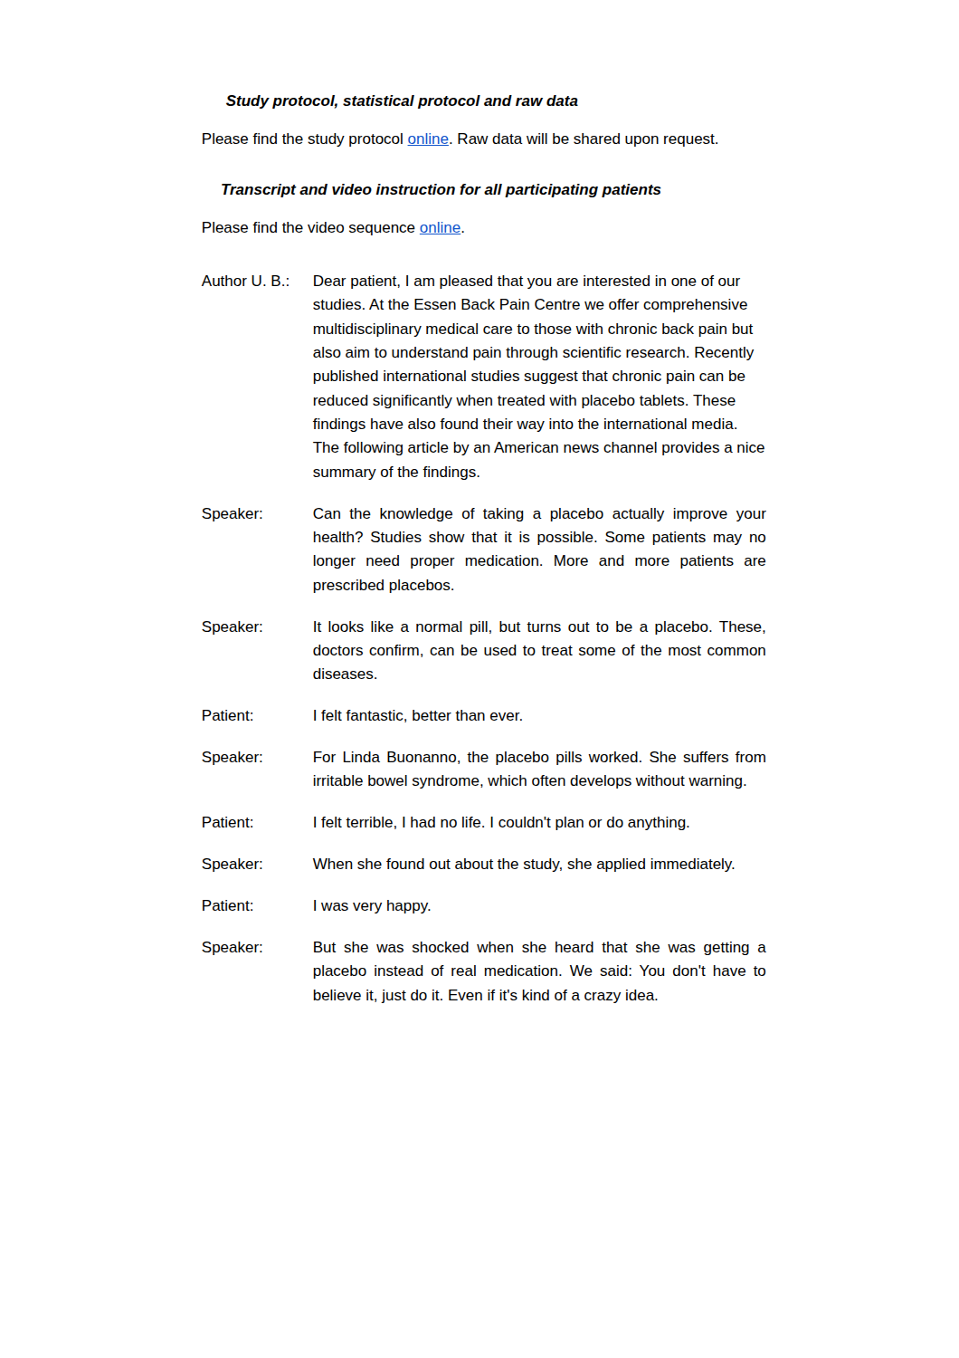Study protocol, statistical protocol and raw data
Please find the study protocol online. Raw data will be shared upon request.
Transcript and video instruction for all participating patients
Please find the video sequence online.
| Author U. B.: | Dear patient, I am pleased that you are interested in one of our studies. At the Essen Back Pain Centre we offer comprehensive multidisciplinary medical care to those with chronic back pain but also aim to understand pain through scientific research. Recently published international studies suggest that chronic pain can be reduced significantly when treated with placebo tablets. These findings have also found their way into the international media. The following article by an American news channel provides a nice summary of the findings. |
| Speaker: | Can the knowledge of taking a placebo actually improve your health? Studies show that it is possible. Some patients may no longer need proper medication. More and more patients are prescribed placebos. |
| Speaker: | It looks like a normal pill, but turns out to be a placebo. These, doctors confirm, can be used to treat some of the most common diseases. |
| Patient: | I felt fantastic, better than ever. |
| Speaker: | For Linda Buonanno, the placebo pills worked. She suffers from irritable bowel syndrome, which often develops without warning. |
| Patient: | I felt terrible, I had no life. I couldn't plan or do anything. |
| Speaker: | When she found out about the study, she applied immediately. |
| Patient: | I was very happy. |
| Speaker: | But she was shocked when she heard that she was getting a placebo instead of real medication. We said: You don't have to believe it, just do it. Even if it's kind of a crazy idea. |